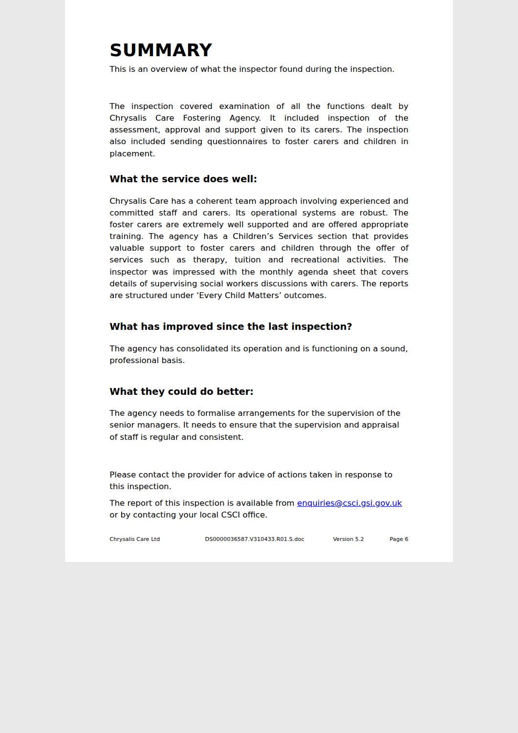SUMMARY
This is an overview of what the inspector found during the inspection.
The inspection covered examination of all the functions dealt by Chrysalis Care Fostering Agency. It included inspection of the assessment, approval and support given to its carers. The inspection also included sending questionnaires to foster carers and children in placement.
What the service does well:
Chrysalis Care has a coherent team approach involving experienced and committed staff and carers. Its operational systems are robust. The foster carers are extremely well supported and are offered appropriate training. The agency has a Children’s Services section that provides valuable support to foster carers and children through the offer of services such as therapy, tuition and recreational activities. The inspector was impressed with the monthly agenda sheet that covers details of supervising social workers discussions with carers. The reports are structured under ‘Every Child Matters’ outcomes.
What has improved since the last inspection?
The agency has consolidated its operation and is functioning on a sound, professional basis.
What they could do better:
The agency needs to formalise arrangements for the supervision of the senior managers. It needs to ensure that the supervision and appraisal of staff is regular and consistent.
Please contact the provider for advice of actions taken in response to this inspection.
The report of this inspection is available from enquiries@csci.gsi.gov.uk or by contacting your local CSCI office.
Chrysalis Care Ltd DS0000036587.V310433.R01.S.doc Version 5.2 Page 6